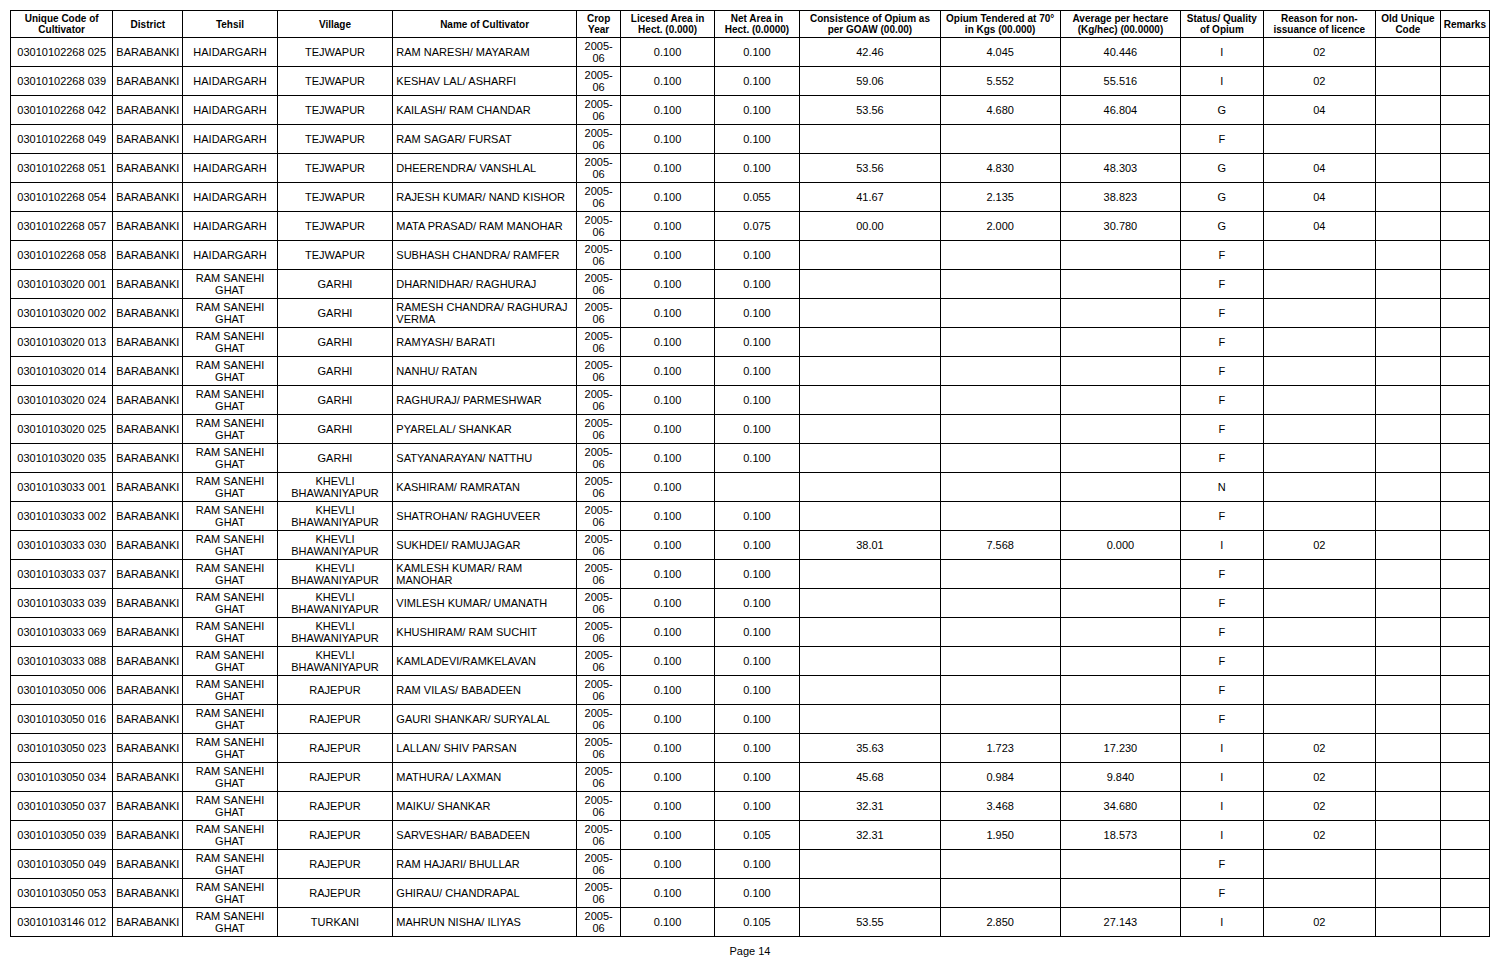| Unique Code of Cultivator | District | Tehsil | Village | Name of Cultivator | Crop Year | Licesed Area in Hect. (0.000) | Net Area in Hect. (0.0000) | Consistence of Opium as per GOAW (00.00) | Opium Tendered at 70° in Kgs (00.000) | Average per hectare (Kg/hec) (00.0000) | Status/ Quality of Opium | Reason for non-issuance of licence | Old Unique Code | Remarks |
| --- | --- | --- | --- | --- | --- | --- | --- | --- | --- | --- | --- | --- | --- | --- |
| 03010102268 025 | BARABANKI | HAIDARGARH | TEJWAPUR | RAM NARESH/ MAYARAM | 2005-06 | 0.100 | 0.100 | 42.46 | 4.045 | 40.446 | I | 02 | | |
| 03010102268 039 | BARABANKI | HAIDARGARH | TEJWAPUR | KESHAV LAL/ ASHARFI | 2005-06 | 0.100 | 0.100 | 59.06 | 5.552 | 55.516 | I | 02 | | |
| 03010102268 042 | BARABANKI | HAIDARGARH | TEJWAPUR | KAILASH/ RAM CHANDAR | 2005-06 | 0.100 | 0.100 | 53.56 | 4.680 | 46.804 | G | 04 | | |
| 03010102268 049 | BARABANKI | HAIDARGARH | TEJWAPUR | RAM SAGAR/ FURSAT | 2005-06 | 0.100 | 0.100 | | | | F | | | |
| 03010102268 051 | BARABANKI | HAIDARGARH | TEJWAPUR | DHEERENDRA/ VANSHLAL | 2005-06 | 0.100 | 0.100 | 53.56 | 4.830 | 48.303 | G | 04 | | |
| 03010102268 054 | BARABANKI | HAIDARGARH | TEJWAPUR | RAJESH KUMAR/ NAND KISHOR | 2005-06 | 0.100 | 0.055 | 41.67 | 2.135 | 38.823 | G | 04 | | |
| 03010102268 057 | BARABANKI | HAIDARGARH | TEJWAPUR | MATA PRASAD/ RAM MANOHAR | 2005-06 | 0.100 | 0.075 | 00.00 | 2.000 | 30.780 | G | 04 | | |
| 03010102268 058 | BARABANKI | HAIDARGARH | TEJWAPUR | SUBHASH CHANDRA/ RAMFER | 2005-06 | 0.100 | 0.100 | | | | F | | | |
| 03010103020 001 | BARABANKI | RAM SANEHI GHAT | GARHI | DHARNIDHAR/ RAGHURAJ | 2005-06 | 0.100 | 0.100 | | | | F | | | |
| 03010103020 002 | BARABANKI | RAM SANEHI GHAT | GARHI | RAMESH CHANDRA/ RAGHURAJ VERMA | 2005-06 | 0.100 | 0.100 | | | | F | | | |
| 03010103020 013 | BARABANKI | RAM SANEHI GHAT | GARHI | RAMYASH/ BARATI | 2005-06 | 0.100 | 0.100 | | | | F | | | |
| 03010103020 014 | BARABANKI | RAM SANEHI GHAT | GARHI | NANHU/ RATAN | 2005-06 | 0.100 | 0.100 | | | | F | | | |
| 03010103020 024 | BARABANKI | RAM SANEHI GHAT | GARHI | RAGHURAJ/ PARMESHWAR | 2005-06 | 0.100 | 0.100 | | | | F | | | |
| 03010103020 025 | BARABANKI | RAM SANEHI GHAT | GARHI | PYARELAL/ SHANKAR | 2005-06 | 0.100 | 0.100 | | | | F | | | |
| 03010103020 035 | BARABANKI | RAM SANEHI GHAT | GARHI | SATYANARAYAN/ NATTHU | 2005-06 | 0.100 | 0.100 | | | | F | | | |
| 03010103033 001 | BARABANKI | RAM SANEHI GHAT | KHEVLI BHAWANIYAPUR | KASHIRAM/ RAMRATAN | 2005-06 | 0.100 | | | | | N | | | |
| 03010103033 002 | BARABANKI | RAM SANEHI GHAT | KHEVLI BHAWANIYAPUR | SHATROHAN/ RAGHUVEER | 2005-06 | 0.100 | 0.100 | | | | F | | | |
| 03010103033 030 | BARABANKI | RAM SANEHI GHAT | KHEVLI BHAWANIYAPUR | SUKHDEI/ RAMUJAGAR | 2005-06 | 0.100 | 0.100 | 38.01 | 7.568 | 0.000 | I | 02 | | |
| 03010103033 037 | BARABANKI | RAM SANEHI GHAT | KHEVLI BHAWANIYAPUR | KAMLESH KUMAR/ RAM MANOHAR | 2005-06 | 0.100 | 0.100 | | | | F | | | |
| 03010103033 039 | BARABANKI | RAM SANEHI GHAT | KHEVLI BHAWANIYAPUR | VIMLESH KUMAR/ UMANATH | 2005-06 | 0.100 | 0.100 | | | | F | | | |
| 03010103033 069 | BARABANKI | RAM SANEHI GHAT | KHEVLI BHAWANIYAPUR | KHUSHIRAM/ RAM SUCHIT | 2005-06 | 0.100 | 0.100 | | | | F | | | |
| 03010103033 088 | BARABANKI | RAM SANEHI GHAT | KHEVLI BHAWANIYAPUR | KAMLADEVI/RAMKELAVAN | 2005-06 | 0.100 | 0.100 | | | | F | | | |
| 03010103050 006 | BARABANKI | RAM SANEHI GHAT | RAJEPUR | RAM VILAS/ BABADEEN | 2005-06 | 0.100 | 0.100 | | | | F | | | |
| 03010103050 016 | BARABANKI | RAM SANEHI GHAT | RAJEPUR | GAURI SHANKAR/ SURYALAL | 2005-06 | 0.100 | 0.100 | | | | F | | | |
| 03010103050 023 | BARABANKI | RAM SANEHI GHAT | RAJEPUR | LALLAN/ SHIV PARSAN | 2005-06 | 0.100 | 0.100 | 35.63 | 1.723 | 17.230 | I | 02 | | |
| 03010103050 034 | BARABANKI | RAM SANEHI GHAT | RAJEPUR | MATHURA/ LAXMAN | 2005-06 | 0.100 | 0.100 | 45.68 | 0.984 | 9.840 | I | 02 | | |
| 03010103050 037 | BARABANKI | RAM SANEHI GHAT | RAJEPUR | MAIKU/ SHANKAR | 2005-06 | 0.100 | 0.100 | 32.31 | 3.468 | 34.680 | I | 02 | | |
| 03010103050 039 | BARABANKI | RAM SANEHI GHAT | RAJEPUR | SARVESHAR/ BABADEEN | 2005-06 | 0.100 | 0.105 | 32.31 | 1.950 | 18.573 | I | 02 | | |
| 03010103050 049 | BARABANKI | RAM SANEHI GHAT | RAJEPUR | RAM HAJARI/ BHULLAR | 2005-06 | 0.100 | 0.100 | | | | F | | | |
| 03010103050 053 | BARABANKI | RAM SANEHI GHAT | RAJEPUR | GHIRAU/ CHANDRAPAL | 2005-06 | 0.100 | 0.100 | | | | F | | | |
| 03010103146 012 | BARABANKI | RAM SANEHI GHAT | TURKANI | MAHRUN NISHA/ ILIYAS | 2005-06 | 0.100 | 0.105 | 53.55 | 2.850 | 27.143 | I | 02 | | |
Page 14